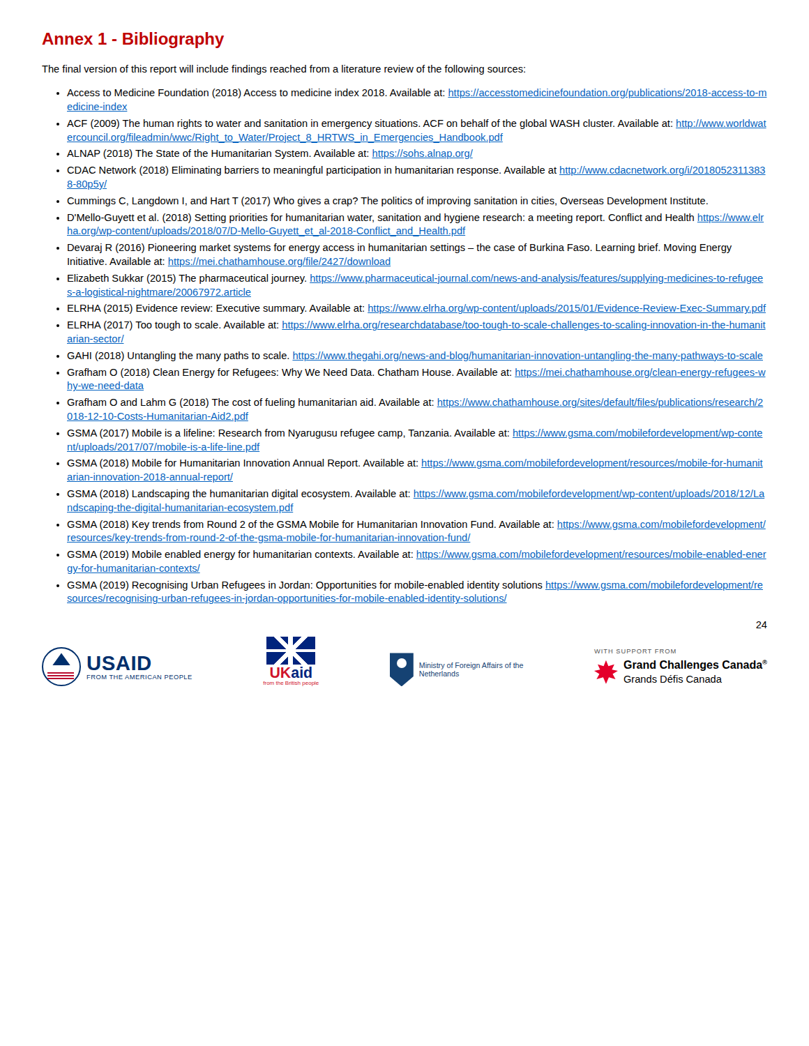Annex 1 - Bibliography
The final version of this report will include findings reached from a literature review of the following sources:
Access to Medicine Foundation (2018) Access to medicine index 2018. Available at: https://accesstomedicinefoundation.org/publications/2018-access-to-medicine-index
ACF (2009) The human rights to water and sanitation in emergency situations. ACF on behalf of the global WASH cluster. Available at: http://www.worldwatercouncil.org/fileadmin/wwc/Right_to_Water/Project_8_HRTWS_in_Emergencies_Handbook.pdf
ALNAP (2018) The State of the Humanitarian System. Available at: https://sohs.alnap.org/
CDAC Network (2018) Eliminating barriers to meaningful participation in humanitarian response. Available at http://www.cdacnetwork.org/i/20180523113838-80p5y/
Cummings C, Langdown I, and Hart T (2017) Who gives a crap? The politics of improving sanitation in cities, Overseas Development Institute.
D'Mello-Guyett et al. (2018) Setting priorities for humanitarian water, sanitation and hygiene research: a meeting report. Conflict and Health https://www.elrha.org/wp-content/uploads/2018/07/D-Mello-Guyett_et_al-2018-Conflict_and_Health.pdf
Devaraj R (2016) Pioneering market systems for energy access in humanitarian settings – the case of Burkina Faso. Learning brief. Moving Energy Initiative. Available at: https://mei.chathamhouse.org/file/2427/download
Elizabeth Sukkar (2015) The pharmaceutical journey. https://www.pharmaceutical-journal.com/news-and-analysis/features/supplying-medicines-to-refugees-a-logistical-nightmare/20067972.article
ELRHA (2015) Evidence review: Executive summary. Available at: https://www.elrha.org/wp-content/uploads/2015/01/Evidence-Review-Exec-Summary.pdf
ELRHA (2017) Too tough to scale. Available at: https://www.elrha.org/researchdatabase/too-tough-to-scale-challenges-to-scaling-innovation-in-the-humanitarian-sector/
GAHI (2018) Untangling the many paths to scale. https://www.thegahi.org/news-and-blog/humanitarian-innovation-untangling-the-many-pathways-to-scale
Grafham O (2018) Clean Energy for Refugees: Why We Need Data. Chatham House. Available at: https://mei.chathamhouse.org/clean-energy-refugees-why-we-need-data
Grafham O and Lahm G (2018) The cost of fueling humanitarian aid. Available at: https://www.chathamhouse.org/sites/default/files/publications/research/2018-12-10-Costs-Humanitarian-Aid2.pdf
GSMA (2017) Mobile is a lifeline: Research from Nyarugusu refugee camp, Tanzania. Available at: https://www.gsma.com/mobilefordevelopment/wp-content/uploads/2017/07/mobile-is-a-life-line.pdf
GSMA (2018) Mobile for Humanitarian Innovation Annual Report. Available at: https://www.gsma.com/mobilefordevelopment/resources/mobile-for-humanitarian-innovation-2018-annual-report/
GSMA (2018) Landscaping the humanitarian digital ecosystem. Available at: https://www.gsma.com/mobilefordevelopment/wp-content/uploads/2018/12/Landscaping-the-digital-humanitarian-ecosystem.pdf
GSMA (2018) Key trends from Round 2 of the GSMA Mobile for Humanitarian Innovation Fund. Available at: https://www.gsma.com/mobilefordevelopment/resources/key-trends-from-round-2-of-the-gsma-mobile-for-humanitarian-innovation-fund/
GSMA (2019) Mobile enabled energy for humanitarian contexts. Available at: https://www.gsma.com/mobilefordevelopment/resources/mobile-enabled-energy-for-humanitarian-contexts/
GSMA (2019) Recognising Urban Refugees in Jordan: Opportunities for mobile-enabled identity solutions https://www.gsma.com/mobilefordevelopment/resources/recognising-urban-refugees-in-jordan-opportunities-for-mobile-enabled-identity-solutions/
24
USAID
FROM THE AMERICAN PEOPLE
UK aid
from the British people
Ministry of Foreign Affairs of the
Netherlands
WITH SUPPORT FROM
Grand Challenges Canada®
Grands Défis Canada